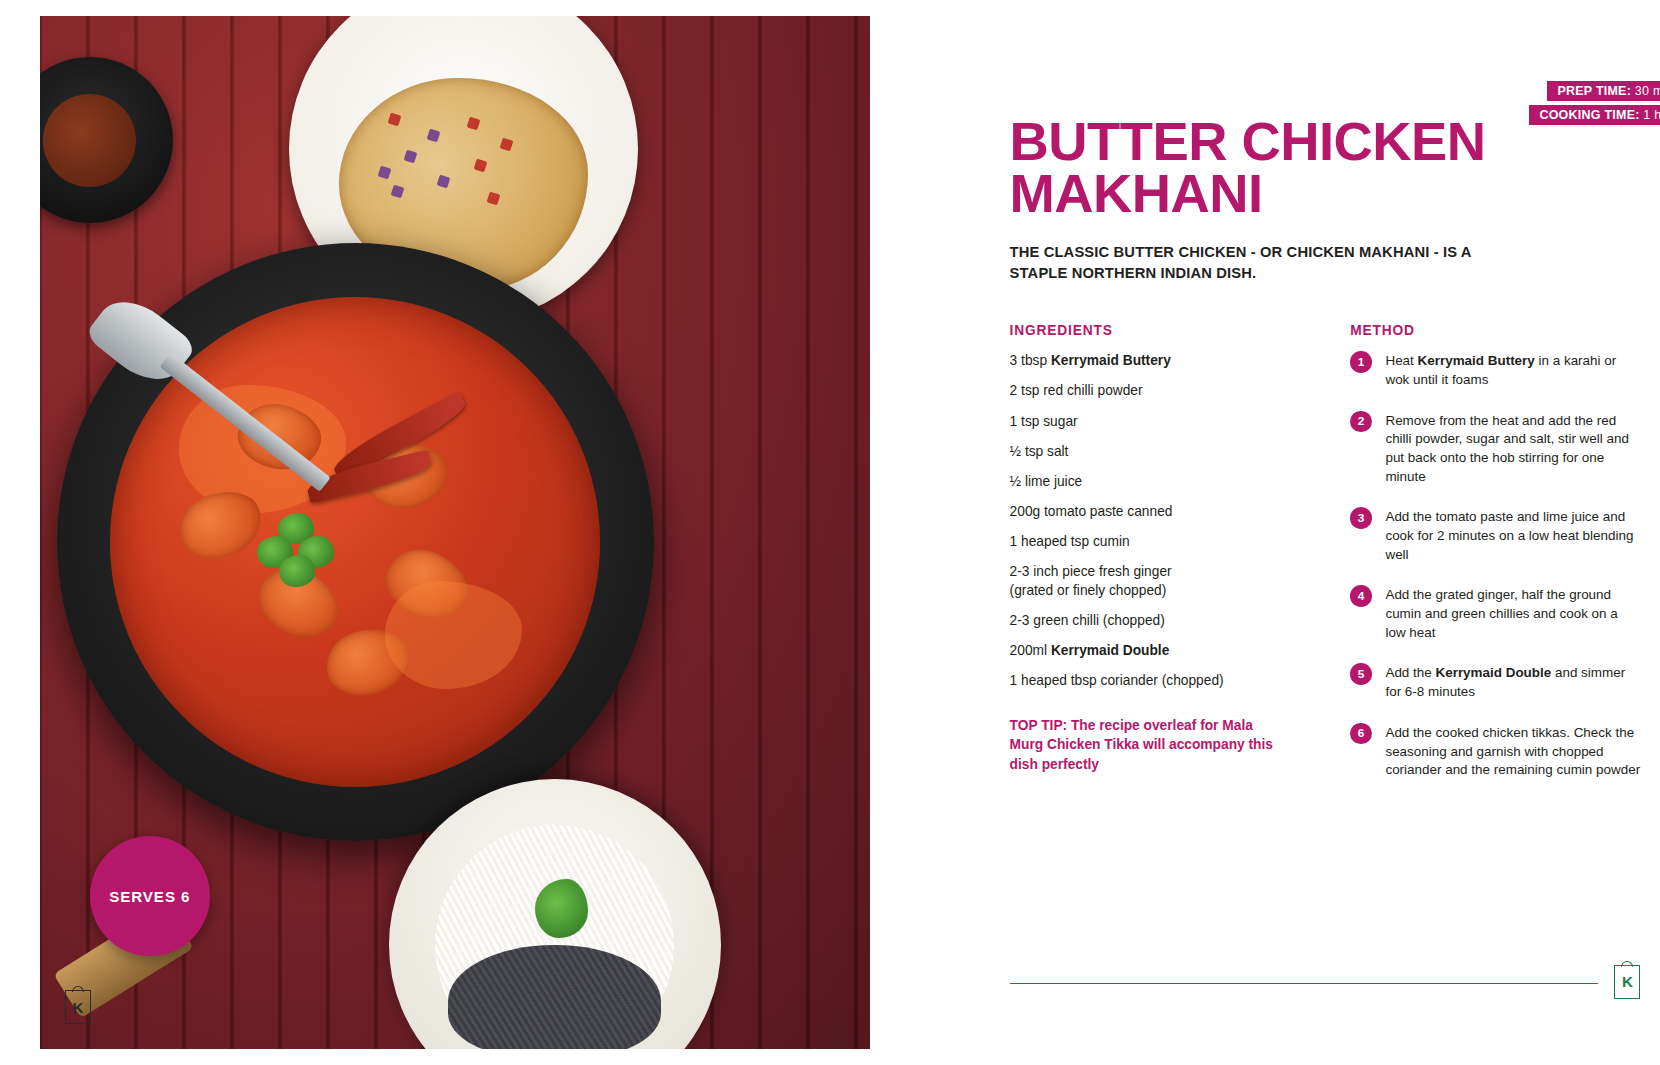SERVES 6
PREP TIME: 30 mins
COOKING TIME: 1 hour
Butter Chicken Makhani
The classic butter chicken - or chicken makhani - is a staple northern Indian dish.
Ingredients
3 tbsp Kerrymaid Buttery
2 tsp red chilli powder
1 tsp sugar
½ tsp salt
½ lime juice
200g tomato paste canned
1 heaped tsp cumin
2-3 inch piece fresh ginger
(grated or finely chopped)
2-3 green chilli (chopped)
200ml Kerrymaid Double
1 heaped tbsp coriander (chopped)
TOP TIP: The recipe overleaf for Mala Murg Chicken Tikka will accompany this dish perfectly
Method
Heat Kerrymaid Buttery in a karahi or wok until it foams
Remove from the heat and add the red chilli powder, sugar and salt, stir well and put back onto the hob stirring for one minute
Add the tomato paste and lime juice and cook for 2 minutes on a low heat blending well
Add the grated ginger, half the ground cumin and green chillies and cook on a low heat
Add the Kerrymaid Double and simmer for 6-8 minutes
Add the cooked chicken tikkas. Check the seasoning and garnish with chopped coriander and the remaining cumin powder